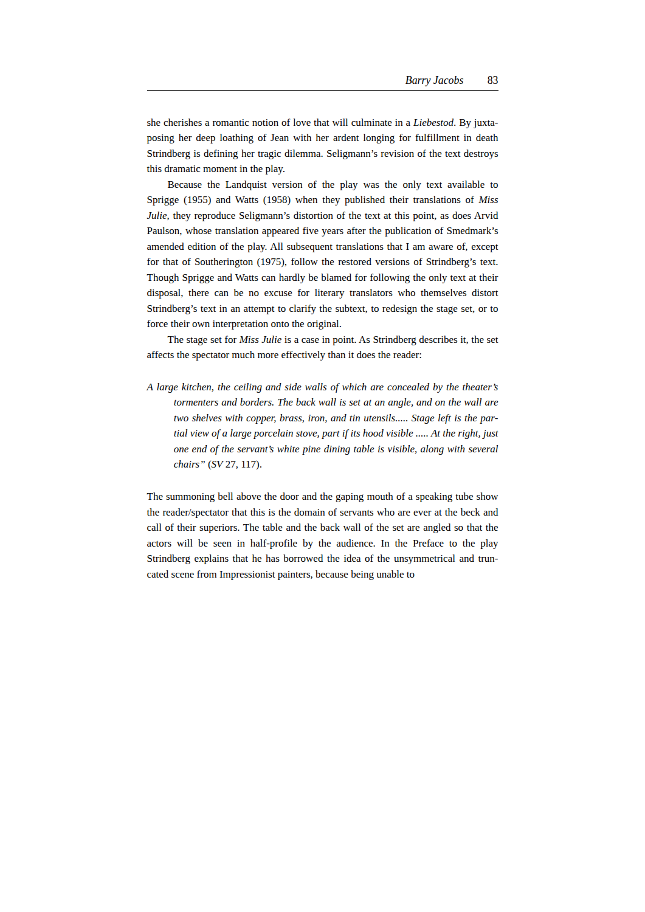Barry Jacobs 83
she cherishes a romantic notion of love that will culminate in a Liebestod. By juxtaposing her deep loathing of Jean with her ardent longing for fulfillment in death Strindberg is defining her tragic dilemma. Seligmann’s revision of the text destroys this dramatic moment in the play.
Because the Landquist version of the play was the only text available to Sprigge (1955) and Watts (1958) when they published their translations of Miss Julie, they reproduce Seligmann’s distortion of the text at this point, as does Arvid Paulson, whose translation appeared five years after the publication of Smedmark’s amended edition of the play. All subsequent translations that I am aware of, except for that of Southerington (1975), follow the restored versions of Strindberg’s text. Though Sprigge and Watts can hardly be blamed for following the only text at their disposal, there can be no excuse for literary translators who themselves distort Strindberg’s text in an attempt to clarify the subtext, to redesign the stage set, or to force their own interpretation onto the original.
The stage set for Miss Julie is a case in point. As Strindberg describes it, the set affects the spectator much more effectively than it does the reader:
A large kitchen, the ceiling and side walls of which are concealed by the theater’s tormenters and borders. The back wall is set at an angle, and on the wall are two shelves with copper, brass, iron, and tin utensils..... Stage left is the partial view of a large porcelain stove, part if its hood visible ..... At the right, just one end of the servant’s white pine dining table is visible, along with several chairs” (SV 27, 117).
The summoning bell above the door and the gaping mouth of a speaking tube show the reader/spectator that this is the domain of servants who are ever at the beck and call of their superiors. The table and the back wall of the set are angled so that the actors will be seen in half-profile by the audience. In the Preface to the play Strindberg explains that he has borrowed the idea of the unsymmetrical and truncated scene from Impressionist painters, because being unable to